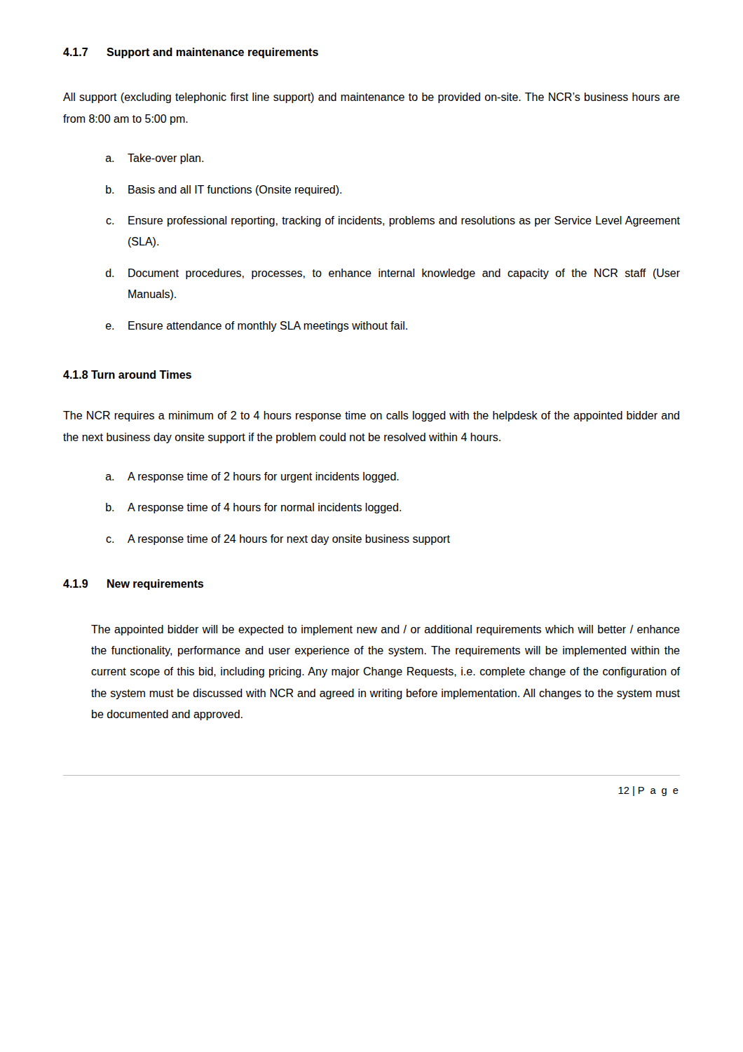4.1.7 Support and maintenance requirements
All support (excluding telephonic first line support) and maintenance to be provided on-site. The NCR’s business hours are from 8:00 am to 5:00 pm.
Take-over plan.
Basis and all IT functions (Onsite required).
Ensure professional reporting, tracking of incidents, problems and resolutions as per Service Level Agreement (SLA).
Document procedures, processes, to enhance internal knowledge and capacity of the NCR staff (User Manuals).
Ensure attendance of monthly SLA meetings without fail.
4.1.8 Turn around Times
The NCR requires a minimum of 2 to 4 hours response time on calls logged with the helpdesk of the appointed bidder and the next business day onsite support if the problem could not be resolved within 4 hours.
A response time of 2 hours for urgent incidents logged.
A response time of 4 hours for normal incidents logged.
A response time of 24 hours for next day onsite business support
4.1.9 New requirements
The appointed bidder will be expected to implement new and / or additional requirements which will better / enhance the functionality, performance and user experience of the system. The requirements will be implemented within the current scope of this bid, including pricing. Any major Change Requests, i.e. complete change of the configuration of the system must be discussed with NCR and agreed in writing before implementation. All changes to the system must be documented and approved.
12 | P a g e